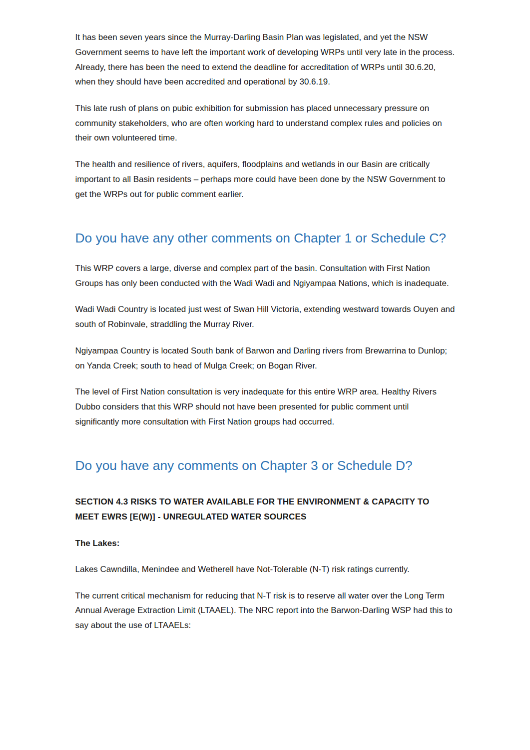It has been seven years since the Murray-Darling Basin Plan was legislated, and yet the NSW Government seems to have left the important work of developing WRPs until very late in the process. Already, there has been the need to extend the deadline for accreditation of WRPs until 30.6.20, when they should have been accredited and operational by 30.6.19.
This late rush of plans on pubic exhibition for submission has placed unnecessary pressure on community stakeholders, who are often working hard to understand complex rules and policies on their own volunteered time.
The health and resilience of rivers, aquifers, floodplains and wetlands in our Basin are critically important to all Basin residents – perhaps more could have been done by the NSW Government to get the WRPs out for public comment earlier.
Do you have any other comments on Chapter 1 or Schedule C?
This WRP covers a large, diverse and complex part of the basin. Consultation with First Nation Groups has only been conducted with the Wadi Wadi and Ngiyampaa Nations, which is inadequate.
Wadi Wadi Country is located just west of Swan Hill Victoria, extending westward towards Ouyen and south of Robinvale, straddling the Murray River.
Ngiyampaa Country is located South bank of Barwon and Darling rivers from Brewarrina to Dunlop; on Yanda Creek; south to head of Mulga Creek; on Bogan River.
The level of First Nation consultation is very inadequate for this entire WRP area. Healthy Rivers Dubbo considers that this WRP should not have been presented for public comment until significantly more consultation with First Nation groups had occurred.
Do you have any comments on Chapter 3 or Schedule D?
SECTION 4.3 RISKS TO WATER AVAILABLE FOR THE ENVIRONMENT & CAPACITY TO MEET EWRS [E(W)] - UNREGULATED WATER SOURCES
The Lakes:
Lakes Cawndilla, Menindee and Wetherell have Not-Tolerable (N-T) risk ratings currently.
The current critical mechanism for reducing that N-T risk is to reserve all water over the Long Term Annual Average Extraction Limit (LTAAEL). The NRC report into the Barwon-Darling WSP had this to say about the use of LTAAELs: